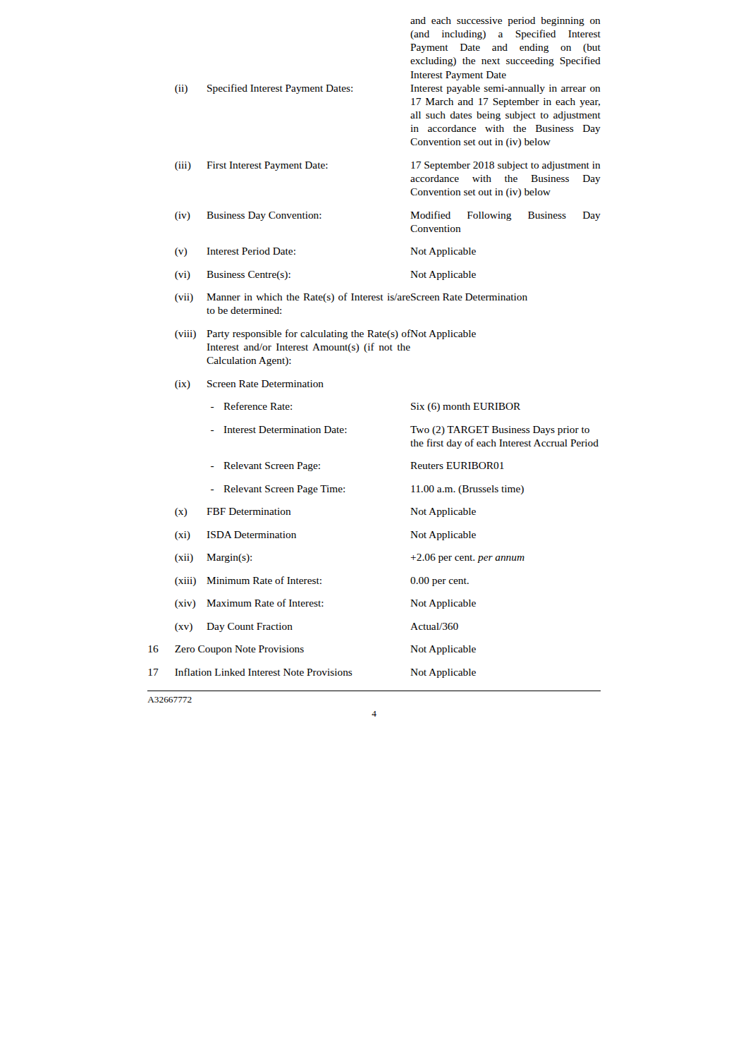and each successive period beginning on (and including) a Specified Interest Payment Date and ending on (but excluding) the next succeeding Specified Interest Payment Date
| | (ii) | Specified Interest Payment Dates: | Interest payable semi-annually in arrear on 17 March and 17 September in each year, all such dates being subject to adjustment in accordance with the Business Day Convention set out in (iv) below |
| | (iii) | First Interest Payment Date: | 17 September 2018 subject to adjustment in accordance with the Business Day Convention set out in (iv) below |
| | (iv) | Business Day Convention: | Modified Following Business Day Convention |
| | (v) | Interest Period Date: | Not Applicable |
| | (vi) | Business Centre(s): | Not Applicable |
| | (vii) | Manner in which the Rate(s) of Interest is/are to be determined: | Screen Rate Determination |
| | (viii) | Party responsible for calculating the Rate(s) of Interest and/or Interest Amount(s) (if not the Calculation Agent): | Not Applicable |
| | (ix) | Screen Rate Determination | |
| | | Reference Rate: | Six (6) month EURIBOR |
| | | Interest Determination Date: | Two (2) TARGET Business Days prior to the first day of each Interest Accrual Period |
| | | Relevant Screen Page: | Reuters EURIBOR01 |
| | | Relevant Screen Page Time: | 11.00 a.m. (Brussels time) |
| | (x) | FBF Determination | Not Applicable |
| | (xi) | ISDA Determination | Not Applicable |
| | (xii) | Margin(s): | +2.06 per cent. per annum |
| | (xiii) | Minimum Rate of Interest: | 0.00 per cent. |
| | (xiv) | Maximum Rate of Interest: | Not Applicable |
| | (xv) | Day Count Fraction | Actual/360 |
| 16 | Zero Coupon Note Provisions | Not Applicable |
| 17 | Inflation Linked Interest Note Provisions | Not Applicable |
A32667772
4